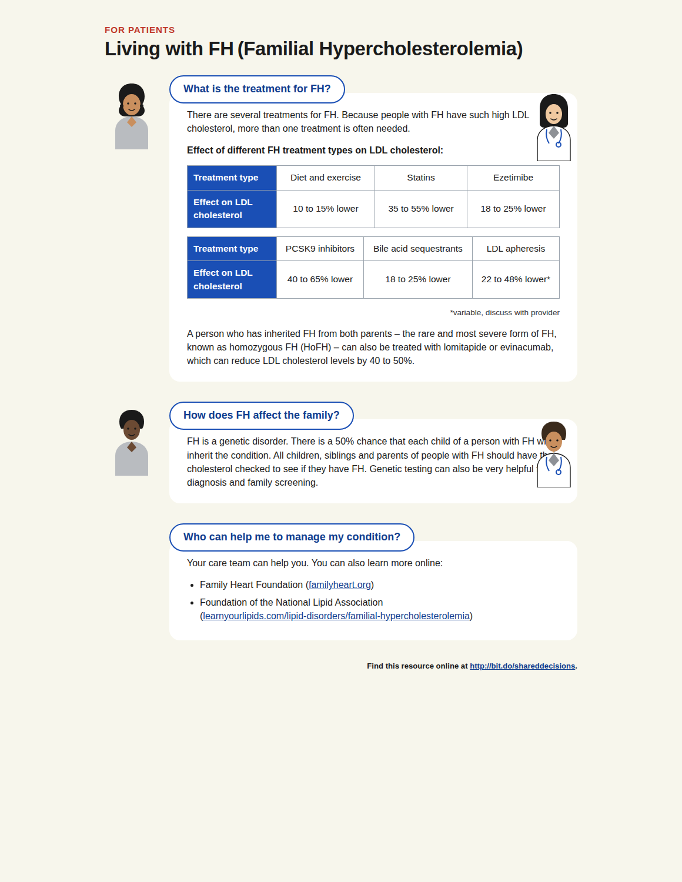For Patients
Living with FH (Familial Hypercholesterolemia)
What is the treatment for FH?
There are several treatments for FH. Because people with FH have such high LDL cholesterol, more than one treatment is often needed.
Effect of different FH treatment types on LDL cholesterol:
| Treatment type | Diet and exercise | Statins | Ezetimibe |
| Effect on LDL cholesterol | 10 to 15% lower | 35 to 55% lower | 18 to 25% lower |
| Treatment type | PCSK9 inhibitors | Bile acid sequestrants | LDL apheresis |
| Effect on LDL cholesterol | 40 to 65% lower | 18 to 25% lower | 22 to 48% lower* |
*variable, discuss with provider
A person who has inherited FH from both parents – the rare and most severe form of FH, known as homozygous FH (HoFH) – can also be treated with lomitapide or evinacumab, which can reduce LDL cholesterol levels by 40 to 50%.
How does FH affect the family?
FH is a genetic disorder. There is a 50% chance that each child of a person with FH will inherit the condition. All children, siblings and parents of people with FH should have their cholesterol checked to see if they have FH. Genetic testing can also be very helpful for diagnosis and family screening.
Who can help me to manage my condition?
Your care team can help you. You can also learn more online:
Family Heart Foundation (familyheart.org)
Foundation of the National Lipid Association
(learnyourlipids.com/lipid-disorders/familial-hypercholesterolemia)
Find this resource online at http://bit.do/shareddecisions.